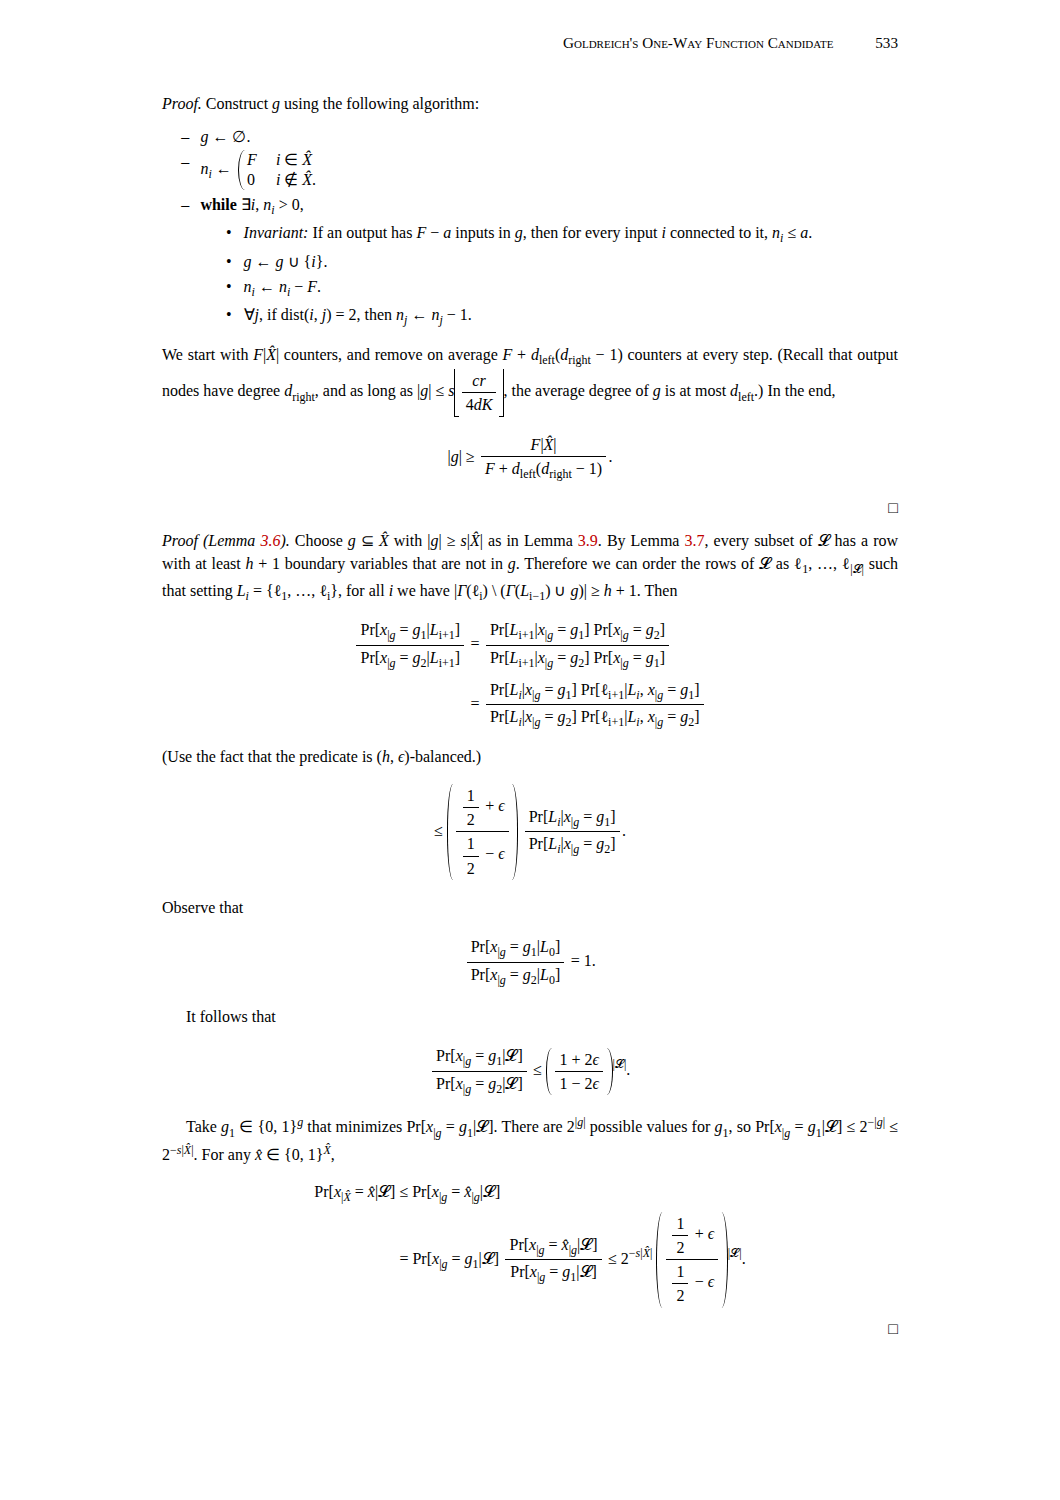Goldreich's One-Way Function Candidate 533
Proof. Construct g using the following algorithm:
g ← ∅.
ni ← Fi ∈ X̂ 0 i ∉ X̂.
while ∃i, ni > 0,
Invariant: If an output has F − a inputs in g, then for every input i connected to it, ni ≤ a.
g ← g ∪ {i}.
ni ← ni − F.
∀j, if dist(i, j) = 2, then nj ← nj − 1.
We start with F|X̂| counters, and remove on average F + dleft(dright − 1) counters at every step. (Recall that output nodes have degree dright, and as long as |g| ≤ scr 4dK, the average degree of g is at most dleft.) In the end,
|g| ≥ F|X̂| F + dleft(dright − 1) .
Proof (Lemma 3.6). Choose g ⊆ X̂ with |g| ≥ s|X̂| as in Lemma 3.9. By Lemma 3.7, every subset of 𝓛 has a row with at least h + 1 boundary variables that are not in g. Therefore we can order the rows of 𝓛 as ℓ1, …, ℓ|𝓛| such that setting Li = {ℓ1, …, ℓi}, for all i we have |Γ(ℓi) \ (Γ(Li−1) ∪ g)| ≥ h + 1. Then
Pr[x|g = g 1|Li+1] Pr[x|g = g 2|Li+1]
= Pr[Li+1|x|g = g 1] Pr[x|g = g 2] Pr[Li+1|x|g = g 2] Pr[x|g = g 1]
= Pr[Li|x|g = g 1] Pr[ℓi+1|Li, x|g = g 1] Pr[Li|x|g = g 2] Pr[ℓi+1|Li, x|g = g 2]
(Use the fact that the predicate is (h, ϵ)-balanced.)
≤ 12 + ϵ 12 − ϵ Pr[Li|x|g = g 1] Pr[Li|x|g = g 2] .
Observe that
Pr[x|g = g 1|L 0] Pr[x|g = g 2|L 0] = 1.
It follows that
Pr[x|g = g 1|𝓛] Pr[x|g = g 2|𝓛] ≤ 1 + 2ϵ 1 − 2ϵ |𝓛|.
Take g 1 ∈ {0, 1}g that minimizes Pr[x|g = g 1|𝓛]. There are 2|g| possible values for g 1, so Pr[x|g = g 1|𝓛] ≤ 2−|g| ≤ 2−s|X̂|. For any x̂ ∈ {0, 1}X̂,
Pr[x|X̂ = x̂|𝓛]
≤ Pr[x|g = x̂|g|𝓛]
= Pr[x|g = g 1|𝓛] Pr[x|g = x̂|g|𝓛] Pr[x|g = g 1|𝓛] ≤ 2−s|X̂| 12 + ϵ 12 − ϵ |𝓛|.